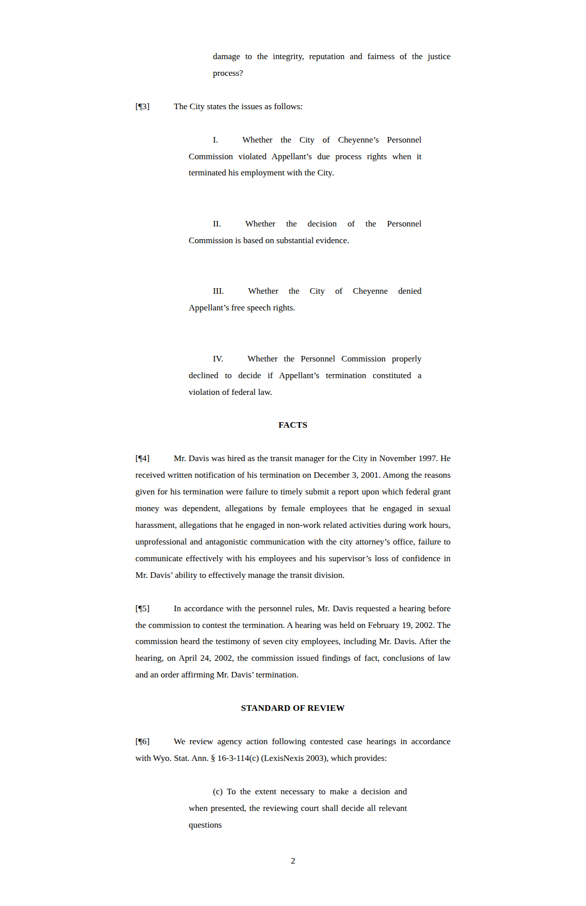damage to the integrity, reputation and fairness of the justice process?
[¶3] The City states the issues as follows:
I. Whether the City of Cheyenne’s Personnel Commission violated Appellant’s due process rights when it terminated his employment with the City.
II. Whether the decision of the Personnel Commission is based on substantial evidence.
III. Whether the City of Cheyenne denied Appellant’s free speech rights.
IV. Whether the Personnel Commission properly declined to decide if Appellant’s termination constituted a violation of federal law.
FACTS
[¶4] Mr. Davis was hired as the transit manager for the City in November 1997. He received written notification of his termination on December 3, 2001. Among the reasons given for his termination were failure to timely submit a report upon which federal grant money was dependent, allegations by female employees that he engaged in sexual harassment, allegations that he engaged in non-work related activities during work hours, unprofessional and antagonistic communication with the city attorney’s office, failure to communicate effectively with his employees and his supervisor’s loss of confidence in Mr. Davis’ ability to effectively manage the transit division.
[¶5] In accordance with the personnel rules, Mr. Davis requested a hearing before the commission to contest the termination. A hearing was held on February 19, 2002. The commission heard the testimony of seven city employees, including Mr. Davis. After the hearing, on April 24, 2002, the commission issued findings of fact, conclusions of law and an order affirming Mr. Davis’ termination.
STANDARD OF REVIEW
[¶6] We review agency action following contested case hearings in accordance with Wyo. Stat. Ann. § 16-3-114(c) (LexisNexis 2003), which provides:
(c) To the extent necessary to make a decision and when presented, the reviewing court shall decide all relevant questions
2